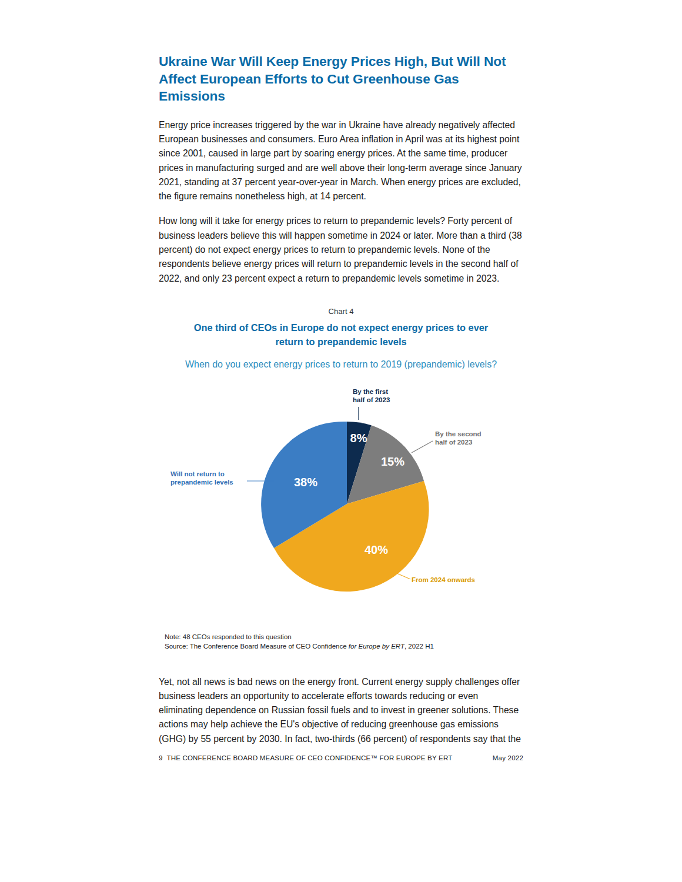Ukraine War Will Keep Energy Prices High, But Will Not
Affect European Efforts to Cut Greenhouse Gas Emissions
Energy price increases triggered by the war in Ukraine have already negatively affected European businesses and consumers. Euro Area inflation in April was at its highest point since 2001, caused in large part by soaring energy prices. At the same time, producer prices in manufacturing surged and are well above their long-term average since January 2021, standing at 37 percent year-over-year in March. When energy prices are excluded, the figure remains nonetheless high, at 14 percent.
How long will it take for energy prices to return to prepandemic levels? Forty percent of business leaders believe this will happen sometime in 2024 or later. More than a third (38 percent) do not expect energy prices to return to prepandemic levels. None of the respondents believe energy prices will return to prepandemic levels in the second half of 2022, and only 23 percent expect a return to prepandemic levels sometime in 2023.
Chart 4
One third of CEOs in Europe do not expect energy prices to ever
return to prepandemic levels
When do you expect energy prices to return to 2019 (prepandemic) levels?
8% 15% 40% 38% By the first half of 2023 By the second half of 2023 Will not return to prepandemic levels From 2024 onwards
Note: 48 CEOs responded to this question
Source: The Conference Board Measure of CEO Confidence for Europe by ERT, 2022 H1
Yet, not all news is bad news on the energy front. Current energy supply challenges offer business leaders an opportunity to accelerate efforts towards reducing or even eliminating dependence on Russian fossil fuels and to invest in greener solutions. These actions may help achieve the EU's objective of reducing greenhouse gas emissions (GHG) by 55 percent by 2030. In fact, two-thirds (66 percent) of respondents say that the
9 The Conference Board Measure of CEO Confidence™ for Europe by ERT
May 2022